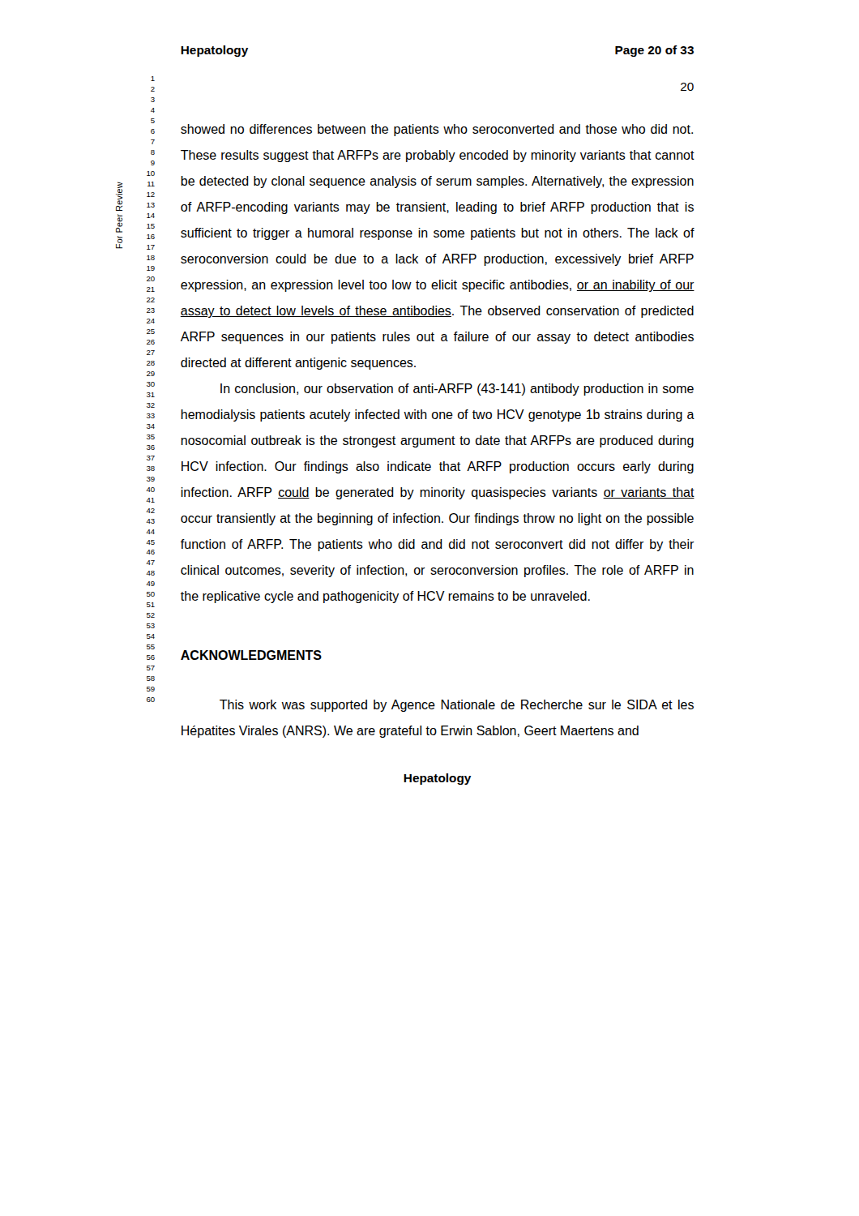Hepatology Page 20 of 33
20
12345678910 11121314151617181920 21222324252627282930 31323334353637383940 41424344454647484950 51525354555657585960
showed no differences between the patients who seroconverted and those who did not. These results suggest that ARFPs are probably encoded by minority variants that cannot be detected by clonal sequence analysis of serum samples. Alternatively, the expression of ARFP-encoding variants may be transient, leading to brief ARFP production that is sufficient to trigger a humoral response in some patients but not in others. The lack of seroconversion could be due to a lack of ARFP production, excessively brief ARFP expression, an expression level too low to elicit specific antibodies, or an inability of our assay to detect low levels of these antibodies. The observed conservation of predicted ARFP sequences in our patients rules out a failure of our assay to detect antibodies directed at different antigenic sequences.
In conclusion, our observation of anti-ARFP (43-141) antibody production in some hemodialysis patients acutely infected with one of two HCV genotype 1b strains during a nosocomial outbreak is the strongest argument to date that ARFPs are produced during HCV infection. Our findings also indicate that ARFP production occurs early during infection. ARFP could be generated by minority quasispecies variants or variants that occur transiently at the beginning of infection. Our findings throw no light on the possible function of ARFP. The patients who did and did not seroconvert did not differ by their clinical outcomes, severity of infection, or seroconversion profiles. The role of ARFP in the replicative cycle and pathogenicity of HCV remains to be unraveled.
ACKNOWLEDGMENTS
This work was supported by Agence Nationale de Recherche sur le SIDA et les Hépatites Virales (ANRS). We are grateful to Erwin Sablon, Geert Maertens and
Hepatology
For Peer Review